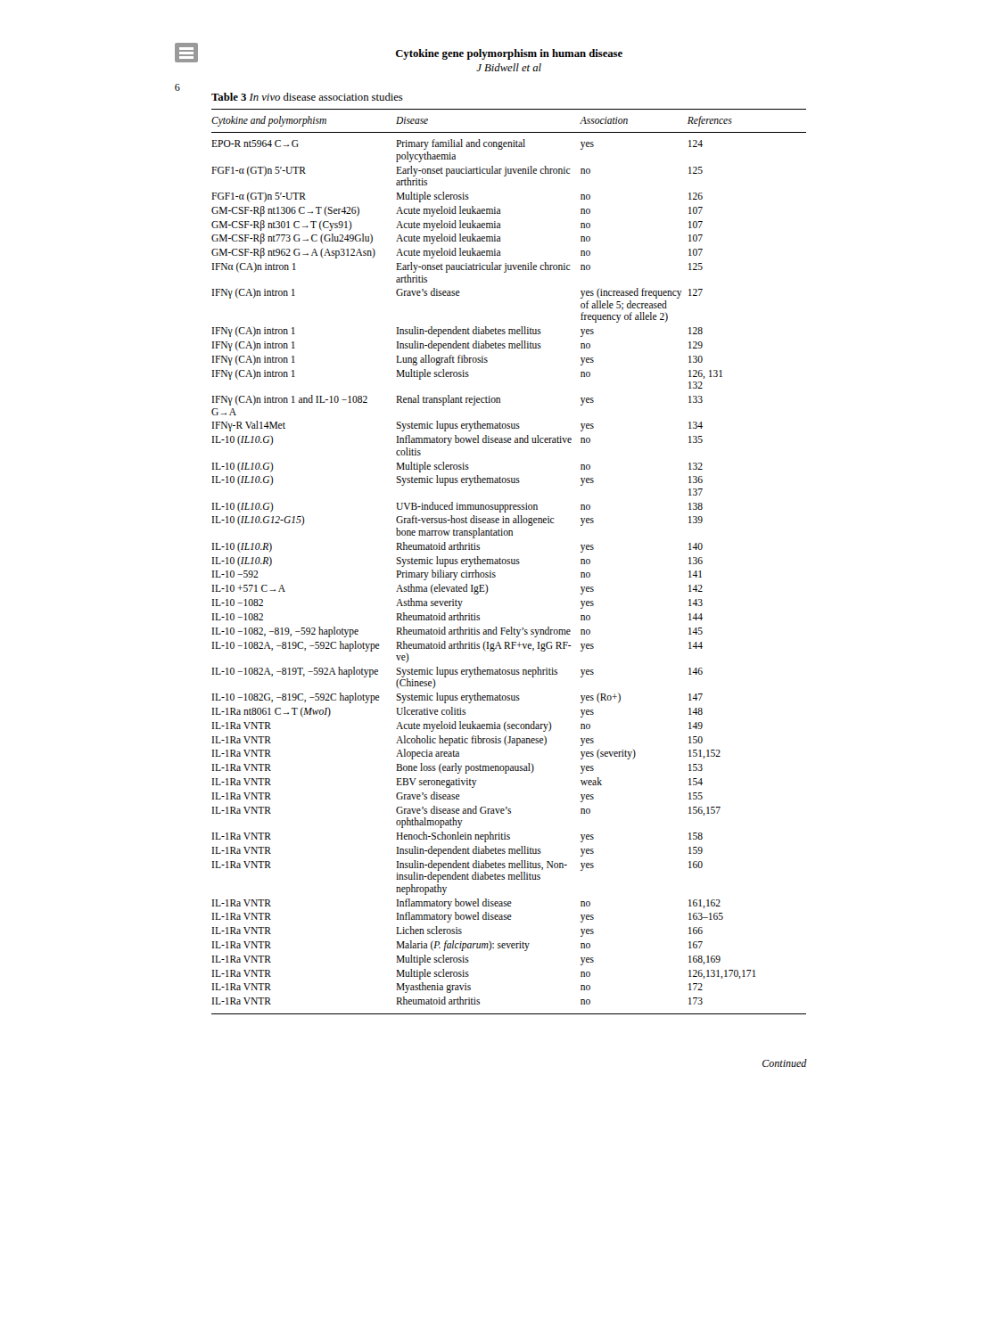6
Cytokine gene polymorphism in human disease
J Bidwell et al
Table 3 In vivo disease association studies
| Cytokine and polymorphism | Disease | Association | References |
| --- | --- | --- | --- |
| EPO-R nt5964 C→G | Primary familial and congenital polycythaemia | yes | 124 |
| FGF1-α (GT)n 5′-UTR | Early-onset pauciarticular juvenile chronic arthritis | no | 125 |
| FGF1-α (GT)n 5′-UTR | Multiple sclerosis | no | 126 |
| GM-CSF-Rβ nt1306 C→T (Ser426) | Acute myeloid leukaemia | no | 107 |
| GM-CSF-Rβ nt301 C→T (Cys91) | Acute myeloid leukaemia | no | 107 |
| GM-CSF-Rβ nt773 G→C (Glu249Glu) | Acute myeloid leukaemia | no | 107 |
| GM-CSF-Rβ nt962 G→A (Asp312Asn) | Acute myeloid leukaemia | no | 107 |
| IFNα (CA)n intron 1 | Early-onset pauciatricular juvenile chronic arthritis | no | 125 |
| IFNγ (CA)n intron 1 | Grave’s disease | yes (increased frequency of allele 5; decreased frequency of allele 2) | 127 |
| IFNγ (CA)n intron 1 | Insulin-dependent diabetes mellitus | yes | 128 |
| IFNγ (CA)n intron 1 | Insulin-dependent diabetes mellitus | no | 129 |
| IFNγ (CA)n intron 1 | Lung allograft fibrosis | yes | 130 |
| IFNγ (CA)n intron 1 | Multiple sclerosis | no | 126, 131 132 |
| IFNγ (CA)n intron 1 and IL-10 −1082 G→A | Renal transplant rejection | yes | 133 |
| IFNγ-R Val14Met | Systemic lupus erythematosus | yes | 134 |
| IL-10 ( IL10.G ) | Inflammatory bowel disease and ulcerative colitis | no | 135 |
| IL-10 ( IL10.G ) | Multiple sclerosis | no | 132 |
| IL-10 ( IL10.G ) | Systemic lupus erythematosus | yes | 136 137 |
| IL-10 ( IL10.G ) | UVB-induced immunosuppression | no | 138 |
| IL-10 ( IL10.G12-G15 ) | Graft-versus-host disease in allogeneic bone marrow transplantation | yes | 139 |
| IL-10 ( IL10.R ) | Rheumatoid arthritis | yes | 140 |
| IL-10 ( IL10.R ) | Systemic lupus erythematosus | no | 136 |
| IL-10 −592 | Primary biliary cirrhosis | no | 141 |
| IL-10 +571 C→A | Asthma (elevated IgE) | yes | 142 |
| IL-10 −1082 | Asthma severity | yes | 143 |
| IL-10 −1082 | Rheumatoid arthritis | no | 144 |
| IL-10 −1082, −819, −592 haplotype | Rheumatoid arthritis and Felty’s syndrome | no | 145 |
| IL-10 −1082A, −819C, −592C haplotype | Rheumatoid arthritis (IgA RF+ve, IgG RF-ve) | yes | 144 |
| IL-10 −1082A, −819T, −592A haplotype | Systemic lupus erythematosus nephritis (Chinese) | yes | 146 |
| IL-10 −1082G, −819C, −592C haplotype | Systemic lupus erythematosus | yes (Ro+) | 147 |
| IL-1Ra nt8061 C→T ( MwoI ) | Ulcerative colitis | yes | 148 |
| IL-1Ra VNTR | Acute myeloid leukaemia (secondary) | no | 149 |
| IL-1Ra VNTR | Alcoholic hepatic fibrosis (Japanese) | yes | 150 |
| IL-1Ra VNTR | Alopecia areata | yes (severity) | 151,152 |
| IL-1Ra VNTR | Bone loss (early postmenopausal) | yes | 153 |
| IL-1Ra VNTR | EBV seronegativity | weak | 154 |
| IL-1Ra VNTR | Grave’s disease | yes | 155 |
| IL-1Ra VNTR | Grave’s disease and Grave’s ophthalmopathy | no | 156,157 |
| IL-1Ra VNTR | Henoch-Schonlein nephritis | yes | 158 |
| IL-1Ra VNTR | Insulin-dependent diabetes mellitus | yes | 159 |
| IL-1Ra VNTR | Insulin-dependent diabetes mellitus, Non-insulin-dependent diabetes mellitus nephropathy | yes | 160 |
| IL-1Ra VNTR | Inflammatory bowel disease | no | 161,162 |
| IL-1Ra VNTR | Inflammatory bowel disease | yes | 163–165 |
| IL-1Ra VNTR | Lichen sclerosis | yes | 166 |
| IL-1Ra VNTR | Malaria ( P. falciparum ): severity | no | 167 |
| IL-1Ra VNTR | Multiple sclerosis | yes | 168,169 |
| IL-1Ra VNTR | Multiple sclerosis | no | 126,131,170,171 |
| IL-1Ra VNTR | Myasthenia gravis | no | 172 |
| IL-1Ra VNTR | Rheumatoid arthritis | no | 173 |
Continued